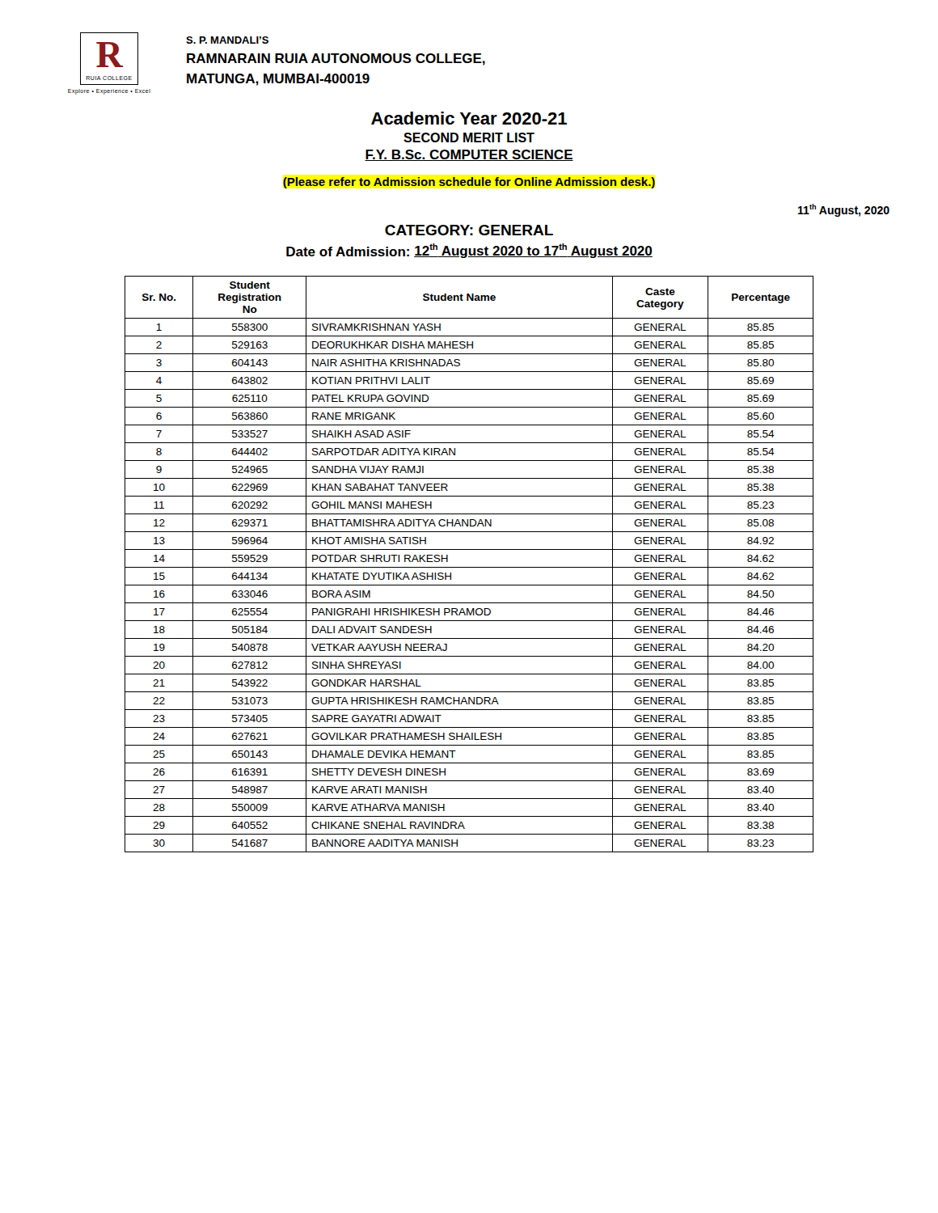R
RUIA COLLEGE
Explore • Experience • Excel
S. P. MANDALI’S
RAMNARAIN RUIA AUTONOMOUS COLLEGE,
MATUNGA, MUMBAI-400019
Academic Year 2020-21
SECOND MERIT LIST
F.Y. B.Sc. COMPUTER SCIENCE
(Please refer to Admission schedule for Online Admission desk.)
11th August, 2020
CATEGORY: GENERAL
Date of Admission: 12th August 2020 to 17th August 2020
| Sr. No. | Student Registration No | Student Name | Caste Category | Percentage |
| --- | --- | --- | --- | --- |
| 1 | 558300 | SIVRAMKRISHNAN YASH | GENERAL | 85.85 |
| 2 | 529163 | DEORUKHKAR DISHA MAHESH | GENERAL | 85.85 |
| 3 | 604143 | NAIR ASHITHA KRISHNADAS | GENERAL | 85.80 |
| 4 | 643802 | KOTIAN PRITHVI LALIT | GENERAL | 85.69 |
| 5 | 625110 | PATEL KRUPA GOVIND | GENERAL | 85.69 |
| 6 | 563860 | RANE MRIGANK | GENERAL | 85.60 |
| 7 | 533527 | SHAIKH ASAD ASIF | GENERAL | 85.54 |
| 8 | 644402 | SARPOTDAR ADITYA KIRAN | GENERAL | 85.54 |
| 9 | 524965 | SANDHA VIJAY RAMJI | GENERAL | 85.38 |
| 10 | 622969 | KHAN SABAHAT TANVEER | GENERAL | 85.38 |
| 11 | 620292 | GOHIL MANSI MAHESH | GENERAL | 85.23 |
| 12 | 629371 | BHATTAMISHRA ADITYA CHANDAN | GENERAL | 85.08 |
| 13 | 596964 | KHOT AMISHA SATISH | GENERAL | 84.92 |
| 14 | 559529 | POTDAR SHRUTI RAKESH | GENERAL | 84.62 |
| 15 | 644134 | KHATATE DYUTIKA ASHISH | GENERAL | 84.62 |
| 16 | 633046 | BORA ASIM | GENERAL | 84.50 |
| 17 | 625554 | PANIGRAHI HRISHIKESH PRAMOD | GENERAL | 84.46 |
| 18 | 505184 | DALI ADVAIT SANDESH | GENERAL | 84.46 |
| 19 | 540878 | VETKAR AAYUSH NEERAJ | GENERAL | 84.20 |
| 20 | 627812 | SINHA SHREYASI | GENERAL | 84.00 |
| 21 | 543922 | GONDKAR HARSHAL | GENERAL | 83.85 |
| 22 | 531073 | GUPTA HRISHIKESH RAMCHANDRA | GENERAL | 83.85 |
| 23 | 573405 | SAPRE GAYATRI ADWAIT | GENERAL | 83.85 |
| 24 | 627621 | GOVILKAR PRATHAMESH SHAILESH | GENERAL | 83.85 |
| 25 | 650143 | DHAMALE DEVIKA HEMANT | GENERAL | 83.85 |
| 26 | 616391 | SHETTY DEVESH DINESH | GENERAL | 83.69 |
| 27 | 548987 | KARVE ARATI MANISH | GENERAL | 83.40 |
| 28 | 550009 | KARVE ATHARVA MANISH | GENERAL | 83.40 |
| 29 | 640552 | CHIKANE SNEHAL RAVINDRA | GENERAL | 83.38 |
| 30 | 541687 | BANNORE AADITYA MANISH | GENERAL | 83.23 |